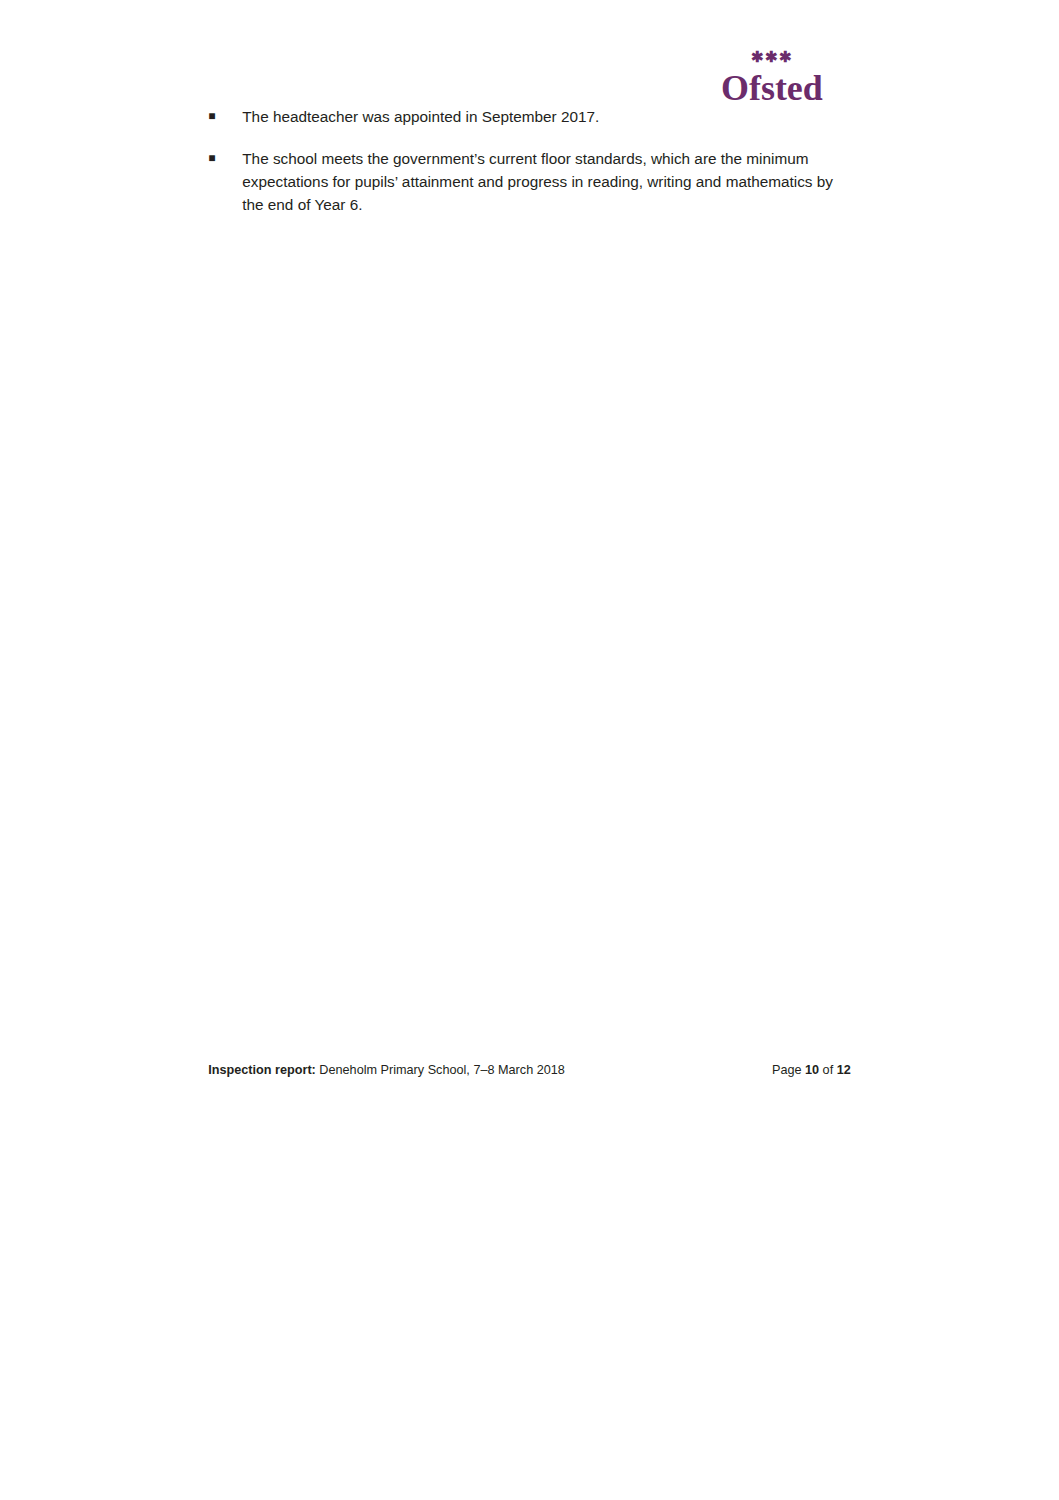✱✱✱ Ofsted
The headteacher was appointed in September 2017.
The school meets the government’s current floor standards, which are the minimum expectations for pupils’ attainment and progress in reading, writing and mathematics by the end of Year 6.
Inspection report: Deneholm Primary School, 7–8 March 2018 Page 10 of 12